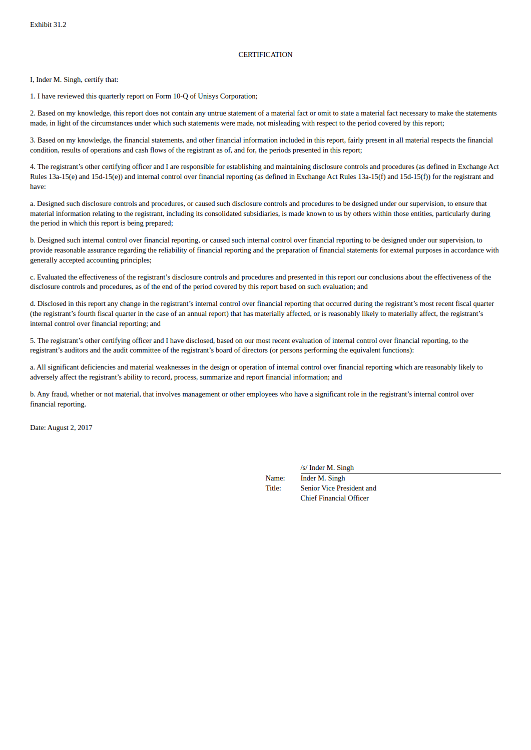Exhibit 31.2
CERTIFICATION
I, Inder M. Singh, certify that:
1. I have reviewed this quarterly report on Form 10-Q of Unisys Corporation;
2. Based on my knowledge, this report does not contain any untrue statement of a material fact or omit to state a material fact necessary to make the statements made, in light of the circumstances under which such statements were made, not misleading with respect to the period covered by this report;
3. Based on my knowledge, the financial statements, and other financial information included in this report, fairly present in all material respects the financial condition, results of operations and cash flows of the registrant as of, and for, the periods presented in this report;
4. The registrant’s other certifying officer and I are responsible for establishing and maintaining disclosure controls and procedures (as defined in Exchange Act Rules 13a-15(e) and 15d-15(e)) and internal control over financial reporting (as defined in Exchange Act Rules 13a-15(f) and 15d-15(f)) for the registrant and have:
a. Designed such disclosure controls and procedures, or caused such disclosure controls and procedures to be designed under our supervision, to ensure that material information relating to the registrant, including its consolidated subsidiaries, is made known to us by others within those entities, particularly during the period in which this report is being prepared;
b. Designed such internal control over financial reporting, or caused such internal control over financial reporting to be designed under our supervision, to provide reasonable assurance regarding the reliability of financial reporting and the preparation of financial statements for external purposes in accordance with generally accepted accounting principles;
c. Evaluated the effectiveness of the registrant’s disclosure controls and procedures and presented in this report our conclusions about the effectiveness of the disclosure controls and procedures, as of the end of the period covered by this report based on such evaluation; and
d. Disclosed in this report any change in the registrant’s internal control over financial reporting that occurred during the registrant’s most recent fiscal quarter (the registrant’s fourth fiscal quarter in the case of an annual report) that has materially affected, or is reasonably likely to materially affect, the registrant’s internal control over financial reporting; and
5. The registrant’s other certifying officer and I have disclosed, based on our most recent evaluation of internal control over financial reporting, to the registrant’s auditors and the audit committee of the registrant’s board of directors (or persons performing the equivalent functions):
a. All significant deficiencies and material weaknesses in the design or operation of internal control over financial reporting which are reasonably likely to adversely affect the registrant’s ability to record, process, summarize and report financial information; and
b. Any fraud, whether or not material, that involves management or other employees who have a significant role in the registrant’s internal control over financial reporting.
Date: August 2, 2017
| | /s/ Inder M. Singh |
| Name: | Inder M. Singh |
| Title: | Senior Vice President and |
| | Chief Financial Officer |